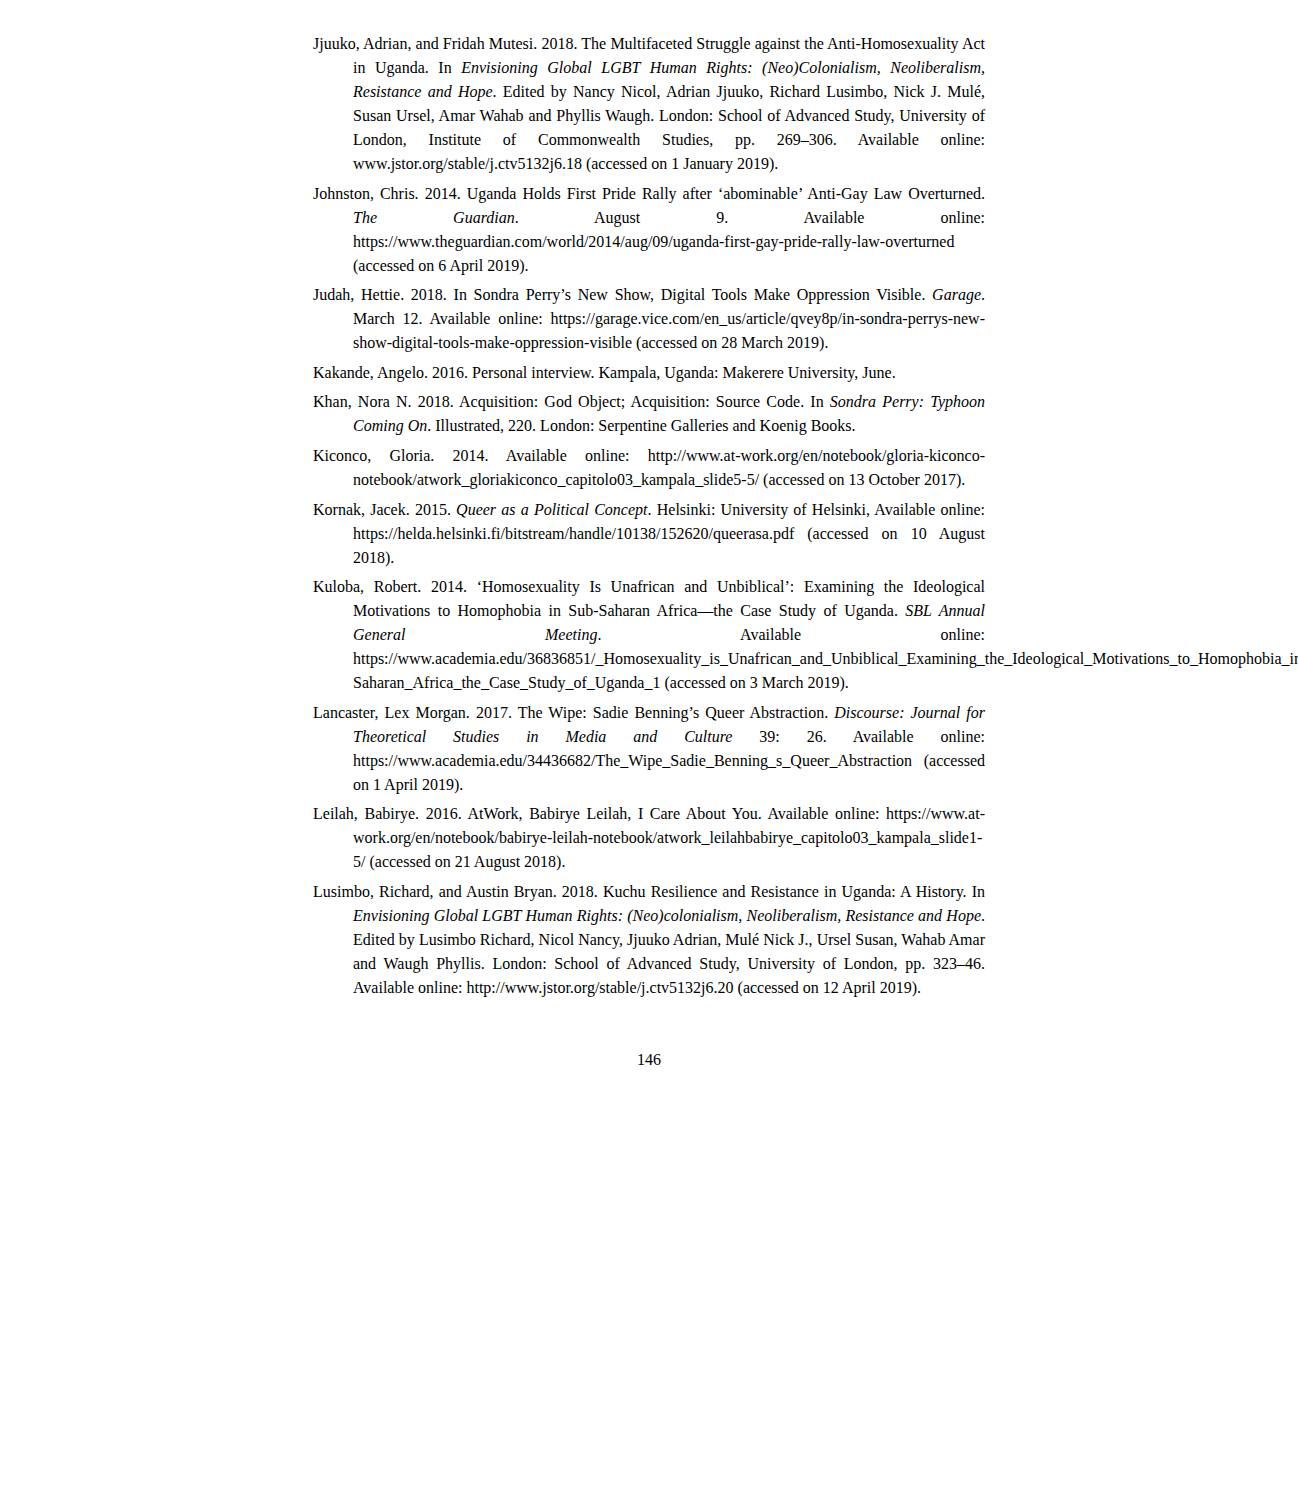Jjuuko, Adrian, and Fridah Mutesi. 2018. The Multifaceted Struggle against the Anti-Homosexuality Act in Uganda. In Envisioning Global LGBT Human Rights: (Neo)Colonialism, Neoliberalism, Resistance and Hope. Edited by Nancy Nicol, Adrian Jjuuko, Richard Lusimbo, Nick J. Mulé, Susan Ursel, Amar Wahab and Phyllis Waugh. London: School of Advanced Study, University of London, Institute of Commonwealth Studies, pp. 269–306. Available online: www.jstor.org/stable/j.ctv5132j6.18 (accessed on 1 January 2019).
Johnston, Chris. 2014. Uganda Holds First Pride Rally after ‘abominable’ Anti-Gay Law Overturned. The Guardian. August 9. Available online: https://www.theguardian.com/world/2014/aug/09/uganda-first-gay-pride-rally-law-overturned (accessed on 6 April 2019).
Judah, Hettie. 2018. In Sondra Perry’s New Show, Digital Tools Make Oppression Visible. Garage. March 12. Available online: https://garage.vice.com/en_us/article/qvey8p/in-sondra-perrys-new-show-digital-tools-make-oppression-visible (accessed on 28 March 2019).
Kakande, Angelo. 2016. Personal interview. Kampala, Uganda: Makerere University, June.
Khan, Nora N. 2018. Acquisition: God Object; Acquisition: Source Code. In Sondra Perry: Typhoon Coming On. Illustrated, 220. London: Serpentine Galleries and Koenig Books.
Kiconco, Gloria. 2014. Available online: http://www.at-work.org/en/notebook/gloria-kiconco-notebook/atwork_gloriakiconco_capitolo03_kampala_slide5-5/ (accessed on 13 October 2017).
Kornak, Jacek. 2015. Queer as a Political Concept. Helsinki: University of Helsinki, Available online: https://helda.helsinki.fi/bitstream/handle/10138/152620/queerasa.pdf (accessed on 10 August 2018).
Kuloba, Robert. 2014. ‘Homosexuality Is Unafrican and Unbiblical’: Examining the Ideological Motivations to Homophobia in Sub-Saharan Africa—the Case Study of Uganda. SBL Annual General Meeting. Available online: https://www.academia.edu/36836851/_Homosexuality_is_Unafrican_and_Unbiblical_Examining_the_Ideological_Motivations_to_Homophobia_in_Sub-Saharan_Africa_the_Case_Study_of_Uganda_1 (accessed on 3 March 2019).
Lancaster, Lex Morgan. 2017. The Wipe: Sadie Benning’s Queer Abstraction. Discourse: Journal for Theoretical Studies in Media and Culture 39: 26. Available online: https://www.academia.edu/34436682/The_Wipe_Sadie_Benning_s_Queer_Abstraction (accessed on 1 April 2019).
Leilah, Babirye. 2016. AtWork, Babirye Leilah, I Care About You. Available online: https://www.at-work.org/en/notebook/babirye-leilah-notebook/atwork_leilahbabirye_capitolo03_kampala_slide1-5/ (accessed on 21 August 2018).
Lusimbo, Richard, and Austin Bryan. 2018. Kuchu Resilience and Resistance in Uganda: A History. In Envisioning Global LGBT Human Rights: (Neo)colonialism, Neoliberalism, Resistance and Hope. Edited by Lusimbo Richard, Nicol Nancy, Jjuuko Adrian, Mulé Nick J., Ursel Susan, Wahab Amar and Waugh Phyllis. London: School of Advanced Study, University of London, pp. 323–46. Available online: http://www.jstor.org/stable/j.ctv5132j6.20 (accessed on 12 April 2019).
146